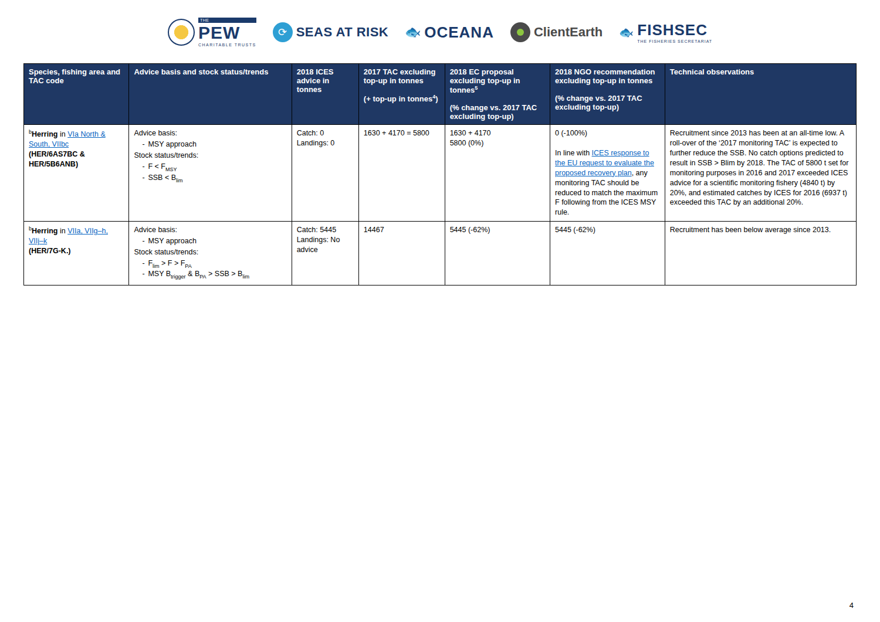THE
PEW
CHARITABLE TRUSTS
⟳
SEAS AT RISK
🐟
OCEANA
ClientEarth
🐟
FISHSEC
THE FISHERIES SECRETARIAT
| Species, fishing area and TAC code | Advice basis and stock status/trends | 2018 ICES advice in tonnes | 2017 TAC excluding top-up in tonnes (+ top-up in tonnes 4 ) | 2018 EC proposal excluding top-up in tonnes 5 (% change vs. 2017 TAC excluding top-up) | 2018 NGO recommendation excluding top-up in tonnes (% change vs. 2017 TAC excluding top-up) | Technical observations |
| --- | --- | --- | --- | --- | --- | --- |
| b Herring in VIa North & South, VIIbc (HER/6AS7BC & HER/5B6ANB) | Advice basis: MSY approach Stock status/trends: F < F MSY SSB < B lim | Catch: 0 Landings: 0 | 1630 + 4170 = 5800 | 1630 + 4170 5800 (0%) | 0 (-100%) In line with ICES response to the EU request to evaluate the proposed recovery plan , any monitoring TAC should be reduced to match the maximum F following from the ICES MSY rule. | Recruitment since 2013 has been at an all-time low. A roll-over of the ‘2017 monitoring TAC’ is expected to further reduce the SSB. No catch options predicted to result in SSB > Blim by 2018. The TAC of 5800 t set for monitoring purposes in 2016 and 2017 exceeded ICES advice for a scientific monitoring fishery (4840 t) by 20%, and estimated catches by ICES for 2016 (6937 t) exceeded this TAC by an additional 20%. |
| b Herring in VIIa, VIIg–h, VIIj–k (HER/7G-K.) | Advice basis: MSY approach Stock status/trends: F lim > F > F PA MSY B trigger & B PA > SSB > B lim | Catch: 5445 Landings: No advice | 14467 | 5445 (-62%) | 5445 (-62%) | Recruitment has been below average since 2013. |
4